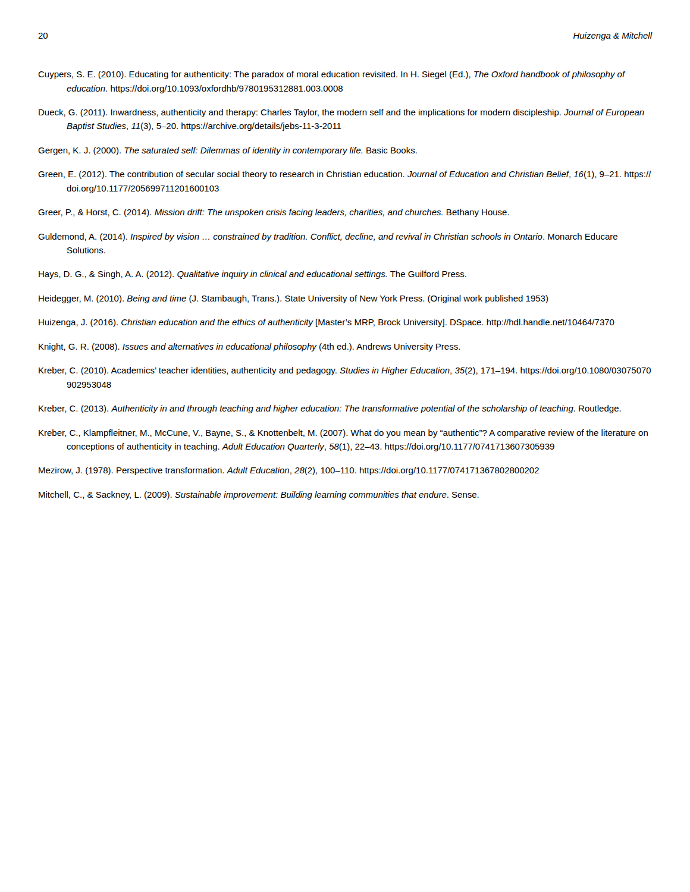20 Huizenga & Mitchell
Cuypers, S. E. (2010). Educating for authenticity: The paradox of moral education revisited. In H. Siegel (Ed.), The Oxford handbook of philosophy of education. https://doi.org/10.1093/oxfordhb/9780195312881.003.0008
Dueck, G. (2011). Inwardness, authenticity and therapy: Charles Taylor, the modern self and the implications for modern discipleship. Journal of European Baptist Studies, 11(3), 5–20. https://archive.org/details/jebs-11-3-2011
Gergen, K. J. (2000). The saturated self: Dilemmas of identity in contemporary life. Basic Books.
Green, E. (2012). The contribution of secular social theory to research in Christian education. Journal of Education and Christian Belief, 16(1), 9–21. https://doi.org/10.1177/205699711201600103
Greer, P., & Horst, C. (2014). Mission drift: The unspoken crisis facing leaders, charities, and churches. Bethany House.
Guldemond, A. (2014). Inspired by vision … constrained by tradition. Conflict, decline, and revival in Christian schools in Ontario. Monarch Educare Solutions.
Hays, D. G., & Singh, A. A. (2012). Qualitative inquiry in clinical and educational settings. The Guilford Press.
Heidegger, M. (2010). Being and time (J. Stambaugh, Trans.). State University of New York Press. (Original work published 1953)
Huizenga, J. (2016). Christian education and the ethics of authenticity [Master’s MRP, Brock University]. DSpace. http://hdl.handle.net/10464/7370
Knight, G. R. (2008). Issues and alternatives in educational philosophy (4th ed.). Andrews University Press.
Kreber, C. (2010). Academics’ teacher identities, authenticity and pedagogy. Studies in Higher Education, 35(2), 171–194. https://doi.org/10.1080/03075070902953048
Kreber, C. (2013). Authenticity in and through teaching and higher education: The transformative potential of the scholarship of teaching. Routledge.
Kreber, C., Klampfleitner, M., McCune, V., Bayne, S., & Knottenbelt, M. (2007). What do you mean by “authentic”? A comparative review of the literature on conceptions of authenticity in teaching. Adult Education Quarterly, 58(1), 22–43. https://doi.org/10.1177/0741713607305939
Mezirow, J. (1978). Perspective transformation. Adult Education, 28(2), 100–110. https://doi.org/10.1177/074171367802800202
Mitchell, C., & Sackney, L. (2009). Sustainable improvement: Building learning communities that endure. Sense.